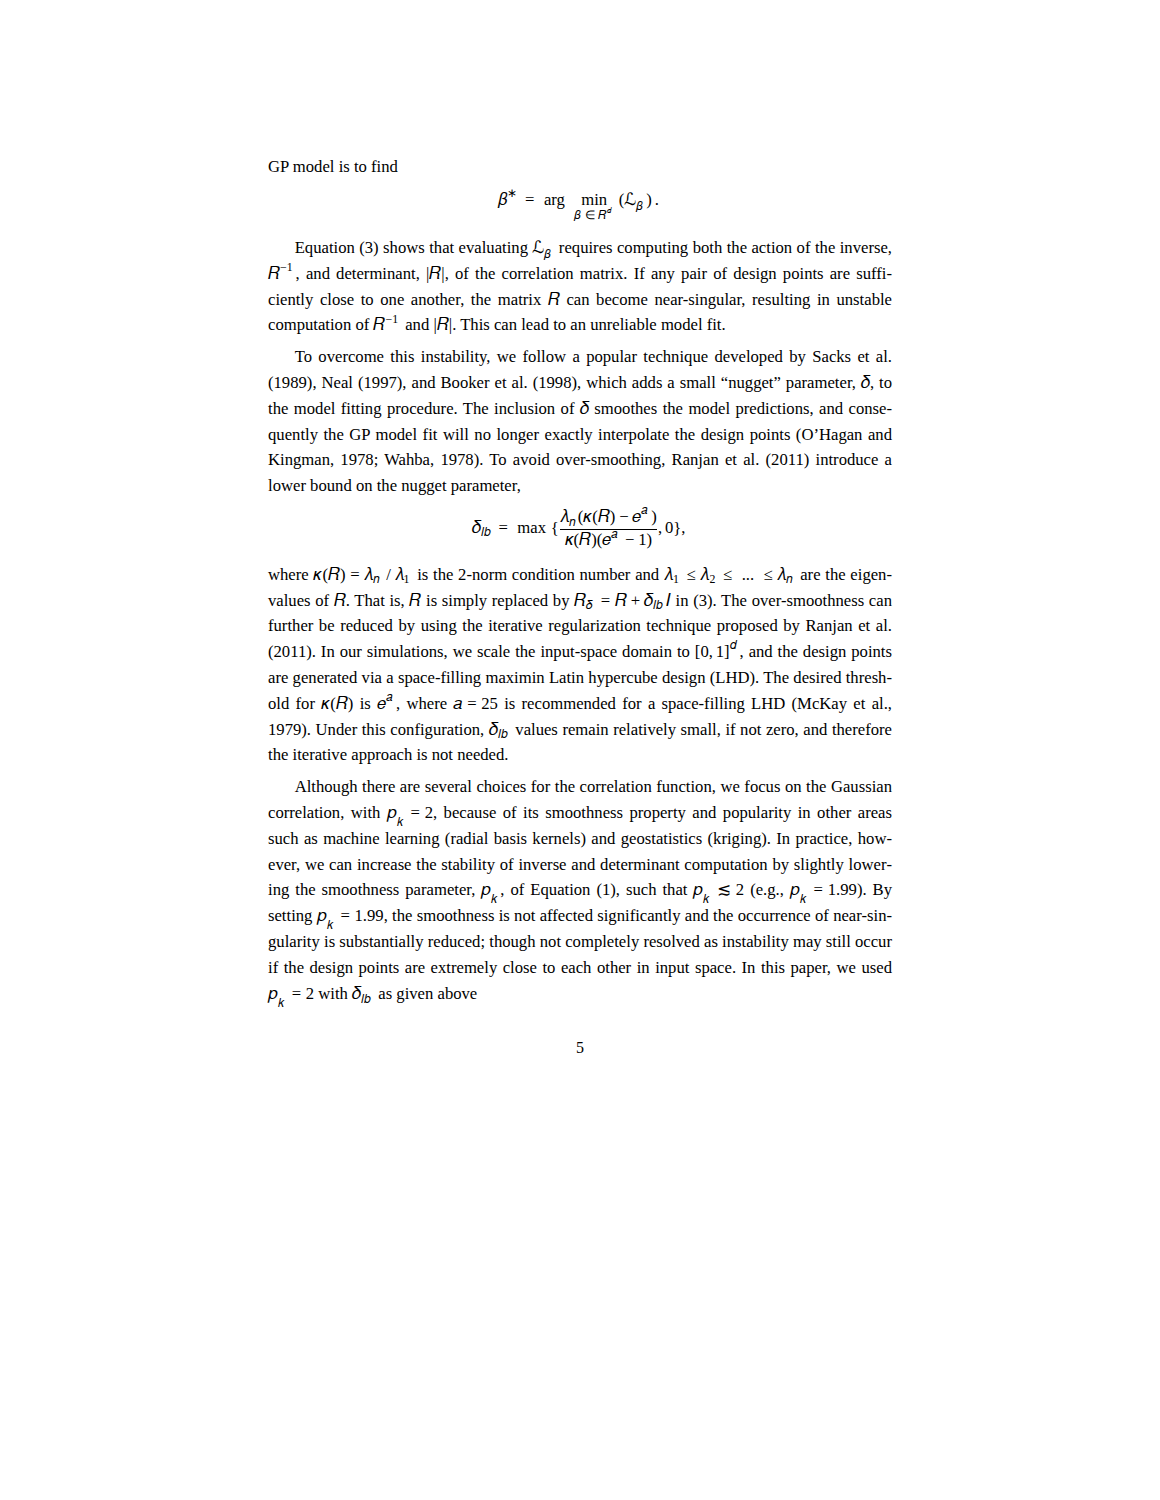GP model is to find
β∗ = arg min β∈Rd ( ℒβ ) .
Equation (3) shows that evaluating ℒβ requires computing both the action of the inverse, R−1, and determinant, |R|, of the correlation matrix. If any pair of design points are sufficiently close to one another, the matrix R can become near-singular, resulting in unstable computation of R−1 and |R|. This can lead to an unreliable model fit.
To overcome this instability, we follow a popular technique developed by Sacks et al. (1989), Neal (1997), and Booker et al. (1998), which adds a small “nugget” parameter, δ, to the model fitting procedure. The inclusion of δ smoothes the model predictions, and consequently the GP model fit will no longer exactly interpolate the design points (O’Hagan and Kingman, 1978; Wahba, 1978). To avoid over-smoothing, Ranjan et al. (2011) introduce a lower bound on the nugget parameter,
δlb = max { λn ( κ(R) − ea ) κ(R) (ea−1) , 0 } ,
where κ(R)=λn/λ1 is the 2-norm condition number and λ1≤λ2≤...≤λn are the eigenvalues of R. That is, R is simply replaced by Rδ=R+δlbI in (3). The over-smoothness can further be reduced by using the iterative regularization technique proposed by Ranjan et al. (2011). In our simulations, we scale the input-space domain to [0,1]d, and the design points are generated via a space-filling maximin Latin hypercube design (LHD). The desired threshold for κ(R) is ea, where a=25 is recommended for a space-filling LHD (McKay et al., 1979). Under this configuration, δlb values remain relatively small, if not zero, and therefore the iterative approach is not needed.
Although there are several choices for the correlation function, we focus on the Gaussian correlation, with pk=2, because of its smoothness property and popularity in other areas such as machine learning (radial basis kernels) and geostatistics (kriging). In practice, however, we can increase the stability of inverse and determinant computation by slightly lowering the smoothness parameter, pk, of Equation (1), such that pk≲2 (e.g., pk=1.99). By setting pk=1.99, the smoothness is not affected significantly and the occurrence of near-singularity is substantially reduced; though not completely resolved as instability may still occur if the design points are extremely close to each other in input space. In this paper, we used pk=2 with δlb as given above
5